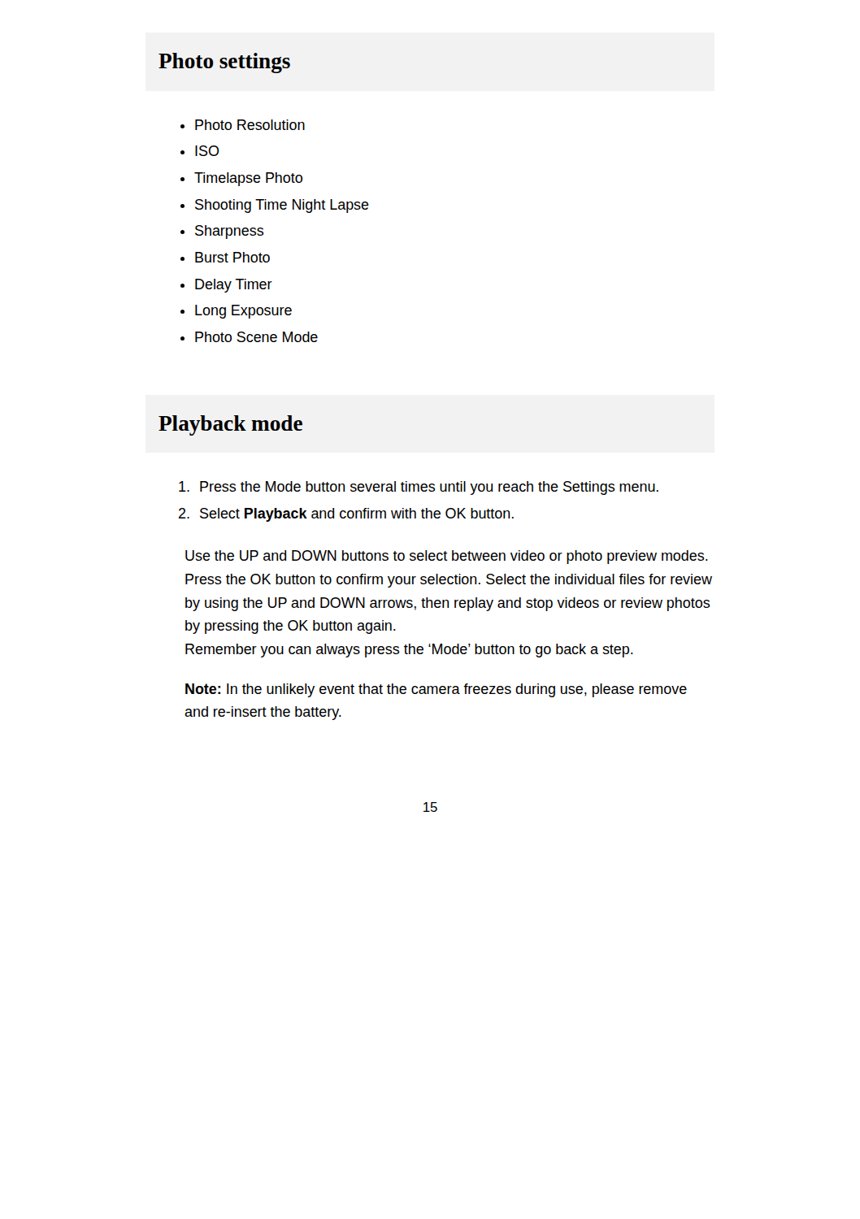Photo settings
Photo Resolution
ISO
Timelapse Photo
Shooting Time Night Lapse
Sharpness
Burst Photo
Delay Timer
Long Exposure
Photo Scene Mode
Playback mode
Press the Mode button several times until you reach the Settings menu.
Select Playback and confirm with the OK button.
Use the UP and DOWN buttons to select between video or photo preview modes. Press the OK button to confirm your selection. Select the individual files for review by using the UP and DOWN arrows, then replay and stop videos or review photos by pressing the OK button again.
Remember you can always press the ‘Mode’ button to go back a step.
Note: In the unlikely event that the camera freezes during use, please remove and re-insert the battery.
15